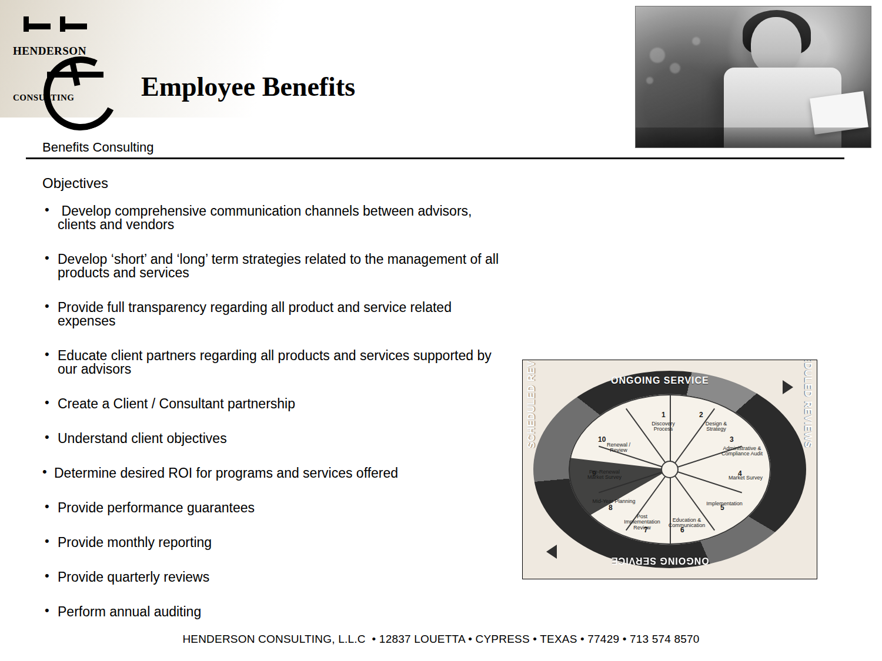HENDERSON
CONSULTING
Employee Benefits
Benefits Consulting
Objectives
Develop comprehensive communication channels between advisors, clients and vendors
Develop ‘short’ and ‘long’ term strategies related to the management of all products and services
Provide full transparency regarding all product and service related expenses
Educate client partners regarding all products and services supported by our advisors
Create a Client / Consultant partnership
Understand client objectives
Determine desired ROI for programs and services offered
Provide performance guarantees
Provide monthly reporting
Provide quarterly reviews
Perform annual auditing
ONGOING SERVICE
ONGOING SERVICE
SCHEDULED REVIEWS
SCHEDULED REVIEWS
1 2 3 4 5 6 7 8 9 10 Discovery
Process Design &
Strategy Administrative &
Compliance Audit Market Survey Implementation Education &
Communication Post
Implementation
Review Mid-Year Planning Pre-Renewal
Market Survey Renewal /
Review
HENDERSON CONSULTING, L.L.C • 12837 LOUETTA • CYPRESS • TEXAS • 77429 • 713 574 8570